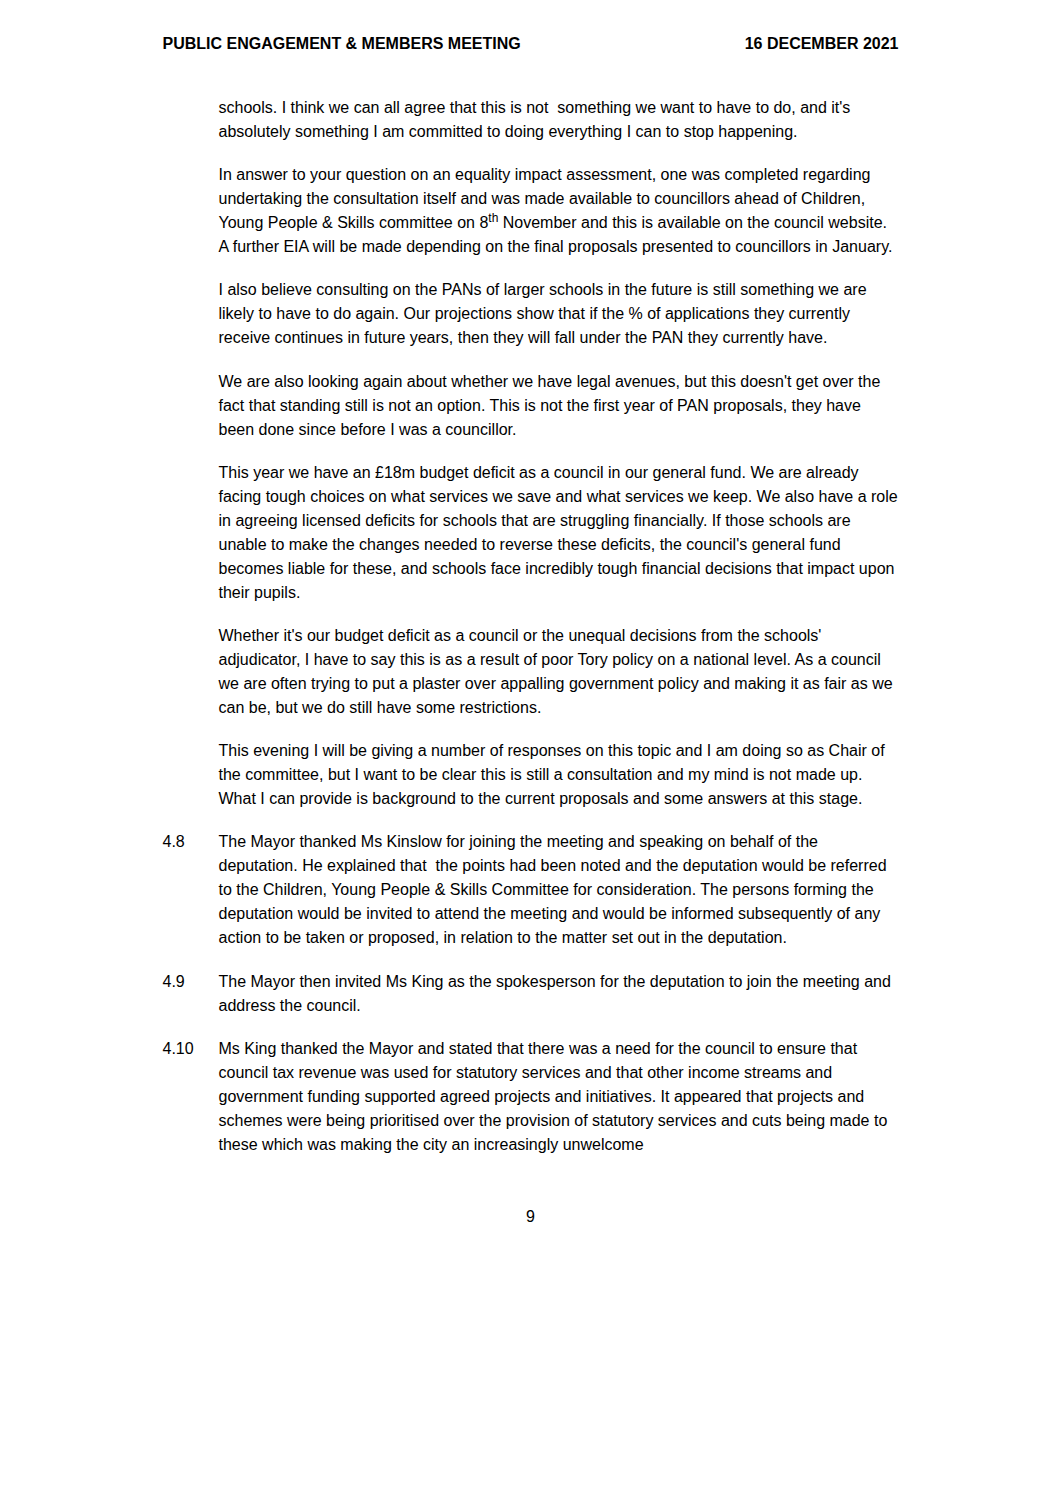Public Engagement & Members Meeting 16 December 2021
schools. I think we can all agree that this is not something we want to have to do, and it's absolutely something I am committed to doing everything I can to stop happening.
In answer to your question on an equality impact assessment, one was completed regarding undertaking the consultation itself and was made available to councillors ahead of Children, Young People & Skills committee on 8th November and this is available on the council website. A further EIA will be made depending on the final proposals presented to councillors in January.
I also believe consulting on the PANs of larger schools in the future is still something we are likely to have to do again. Our projections show that if the % of applications they currently receive continues in future years, then they will fall under the PAN they currently have.
We are also looking again about whether we have legal avenues, but this doesn't get over the fact that standing still is not an option. This is not the first year of PAN proposals, they have been done since before I was a councillor.
This year we have an £18m budget deficit as a council in our general fund. We are already facing tough choices on what services we save and what services we keep. We also have a role in agreeing licensed deficits for schools that are struggling financially. If those schools are unable to make the changes needed to reverse these deficits, the council's general fund becomes liable for these, and schools face incredibly tough financial decisions that impact upon their pupils.
Whether it's our budget deficit as a council or the unequal decisions from the schools' adjudicator, I have to say this is as a result of poor Tory policy on a national level. As a council we are often trying to put a plaster over appalling government policy and making it as fair as we can be, but we do still have some restrictions.
This evening I will be giving a number of responses on this topic and I am doing so as Chair of the committee, but I want to be clear this is still a consultation and my mind is not made up. What I can provide is background to the current proposals and some answers at this stage.
4.8 The Mayor thanked Ms Kinslow for joining the meeting and speaking on behalf of the deputation. He explained that the points had been noted and the deputation would be referred to the Children, Young People & Skills Committee for consideration. The persons forming the deputation would be invited to attend the meeting and would be informed subsequently of any action to be taken or proposed, in relation to the matter set out in the deputation.
4.9 The Mayor then invited Ms King as the spokesperson for the deputation to join the meeting and address the council.
4.10 Ms King thanked the Mayor and stated that there was a need for the council to ensure that council tax revenue was used for statutory services and that other income streams and government funding supported agreed projects and initiatives. It appeared that projects and schemes were being prioritised over the provision of statutory services and cuts being made to these which was making the city an increasingly unwelcome
9